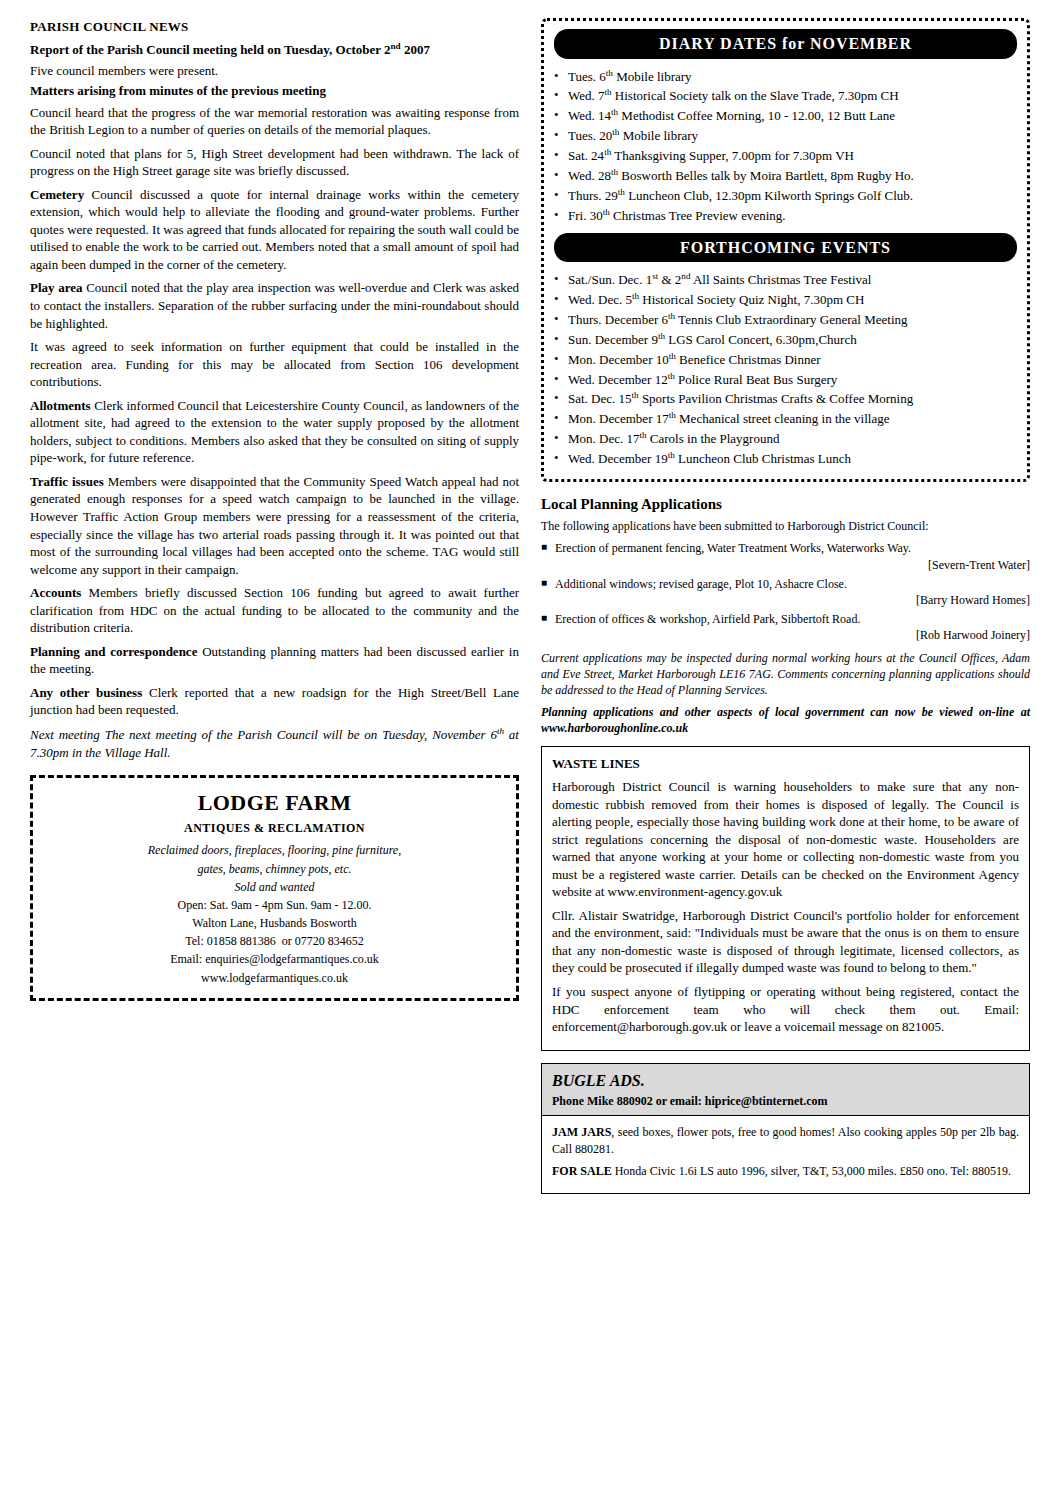PARISH COUNCIL NEWS
Report of the Parish Council meeting held on Tuesday, October 2nd 2007
Five council members were present.
Matters arising from minutes of the previous meeting
Council heard that the progress of the war memorial restoration was awaiting response from the British Legion to a number of queries on details of the memorial plaques.
Council noted that plans for 5, High Street development had been withdrawn. The lack of progress on the High Street garage site was briefly discussed.
Cemetery Council discussed a quote for internal drainage works within the cemetery extension, which would help to alleviate the flooding and ground-water problems. Further quotes were requested. It was agreed that funds allocated for repairing the south wall could be utilised to enable the work to be carried out. Members noted that a small amount of spoil had again been dumped in the corner of the cemetery.
Play area Council noted that the play area inspection was well-overdue and Clerk was asked to contact the installers. Separation of the rubber surfacing under the mini-roundabout should be highlighted.
It was agreed to seek information on further equipment that could be installed in the recreation area. Funding for this may be allocated from Section 106 development contributions.
Allotments Clerk informed Council that Leicestershire County Council, as landowners of the allotment site, had agreed to the extension to the water supply proposed by the allotment holders, subject to conditions. Members also asked that they be consulted on siting of supply pipe-work, for future reference.
Traffic issues Members were disappointed that the Community Speed Watch appeal had not generated enough responses for a speed watch campaign to be launched in the village. However Traffic Action Group members were pressing for a reassessment of the criteria, especially since the village has two arterial roads passing through it. It was pointed out that most of the surrounding local villages had been accepted onto the scheme. TAG would still welcome any support in their campaign.
Accounts Members briefly discussed Section 106 funding but agreed to await further clarification from HDC on the actual funding to be allocated to the community and the distribution criteria.
Planning and correspondence Outstanding planning matters had been discussed earlier in the meeting.
Any other business Clerk reported that a new roadsign for the High Street/Bell Lane junction had been requested.
Next meeting The next meeting of the Parish Council will be on Tuesday, November 6th at 7.30pm in the Village Hall.
LODGE FARM
ANTIQUES & RECLAMATION
Reclaimed doors, fireplaces, flooring, pine furniture,
gates, beams, chimney pots, etc.
Sold and wanted
Open: Sat. 9am - 4pm Sun. 9am - 12.00.
Walton Lane, Husbands Bosworth
Tel: 01858 881386 or 07720 834652
Email: enquiries@lodgefarmantiques.co.uk
www.lodgefarmantiques.co.uk
DIARY DATES for NOVEMBER
Tues. 6th Mobile library
Wed. 7th Historical Society talk on the Slave Trade, 7.30pm CH
Wed. 14th Methodist Coffee Morning, 10 - 12.00, 12 Butt Lane
Tues. 20th Mobile library
Sat. 24th Thanksgiving Supper, 7.00pm for 7.30pm VH
Wed. 28th Bosworth Belles talk by Moira Bartlett, 8pm Rugby Ho.
Thurs. 29th Luncheon Club, 12.30pm Kilworth Springs Golf Club.
Fri. 30th Christmas Tree Preview evening.
FORTHCOMING EVENTS
Sat./Sun. Dec. 1st & 2nd All Saints Christmas Tree Festival
Wed. Dec. 5th Historical Society Quiz Night, 7.30pm CH
Thurs. December 6th Tennis Club Extraordinary General Meeting
Sun. December 9th LGS Carol Concert, 6.30pm,Church
Mon. December 10th Benefice Christmas Dinner
Wed. December 12th Police Rural Beat Bus Surgery
Sat. Dec. 15th Sports Pavilion Christmas Crafts & Coffee Morning
Mon. December 17th Mechanical street cleaning in the village
Mon. Dec. 17th Carols in the Playground
Wed. December 19th Luncheon Club Christmas Lunch
Local Planning Applications
The following applications have been submitted to Harborough District Council:
Erection of permanent fencing, Water Treatment Works, Waterworks Way. [Severn-Trent Water]
Additional windows; revised garage, Plot 10, Ashacre Close. [Barry Howard Homes]
Erection of offices & workshop, Airfield Park, Sibbertoft Road. [Rob Harwood Joinery]
Current applications may be inspected during normal working hours at the Council Offices, Adam and Eve Street, Market Harborough LE16 7AG. Comments concerning planning applications should be addressed to the Head of Planning Services.
Planning applications and other aspects of local government can now be viewed on-line at www.harboroughonline.co.uk
WASTE LINES
Harborough District Council is warning householders to make sure that any non-domestic rubbish removed from their homes is disposed of legally. The Council is alerting people, especially those having building work done at their home, to be aware of strict regulations concerning the disposal of non-domestic waste. Householders are warned that anyone working at your home or collecting non-domestic waste from you must be a registered waste carrier. Details can be checked on the Environment Agency website at www.environment-agency.gov.uk
Cllr. Alistair Swatridge, Harborough District Council's portfolio holder for enforcement and the environment, said: "Individuals must be aware that the onus is on them to ensure that any non-domestic waste is disposed of through legitimate, licensed collectors, as they could be prosecuted if illegally dumped waste was found to belong to them."
If you suspect anyone of flytipping or operating without being registered, contact the HDC enforcement team who will check them out. Email: enforcement@harborough.gov.uk or leave a voicemail message on 821005.
BUGLE ADS.
Phone Mike 880902 or email: hiprice@btinternet.com
JAM JARS, seed boxes, flower pots, free to good homes! Also cooking apples 50p per 2lb bag. Call 880281.
FOR SALE Honda Civic 1.6i LS auto 1996, silver, T&T, 53,000 miles. £850 ono. Tel: 880519.